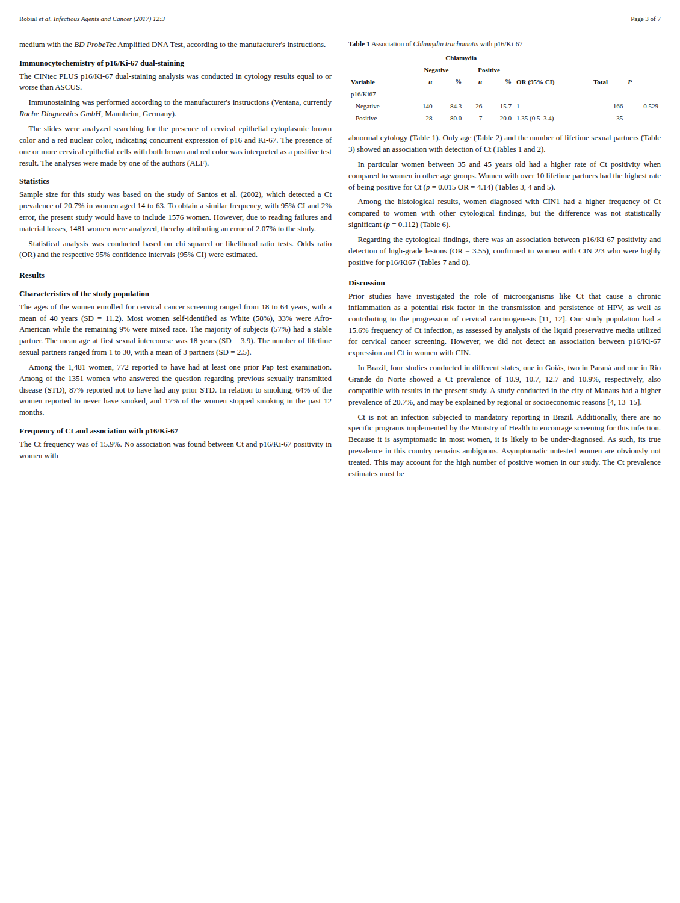Robial et al. Infectious Agents and Cancer (2017) 12:3
Page 3 of 7
medium with the BD ProbeTec Amplified DNA Test, according to the manufacturer's instructions.
Immunocytochemistry of p16/Ki-67 dual-staining
The CINtec PLUS p16/Ki-67 dual-staining analysis was conducted in cytology results equal to or worse than ASCUS.
Immunostaining was performed according to the manufacturer's instructions (Ventana, currently Roche Diagnostics GmbH, Mannheim, Germany).
The slides were analyzed searching for the presence of cervical epithelial cytoplasmic brown color and a red nuclear color, indicating concurrent expression of p16 and Ki-67. The presence of one or more cervical epithelial cells with both brown and red color was interpreted as a positive test result. The analyses were made by one of the authors (ALF).
Statistics
Sample size for this study was based on the study of Santos et al. (2002), which detected a Ct prevalence of 20.7% in women aged 14 to 63. To obtain a similar frequency, with 95% CI and 2% error, the present study would have to include 1576 women. However, due to reading failures and material losses, 1481 women were analyzed, thereby attributing an error of 2.07% to the study.
Statistical analysis was conducted based on chi-squared or likelihood-ratio tests. Odds ratio (OR) and the respective 95% confidence intervals (95% CI) were estimated.
Results
Characteristics of the study population
The ages of the women enrolled for cervical cancer screening ranged from 18 to 64 years, with a mean of 40 years (SD = 11.2). Most women self-identified as White (58%), 33% were Afro-American while the remaining 9% were mixed race. The majority of subjects (57%) had a stable partner. The mean age at first sexual intercourse was 18 years (SD = 3.9). The number of lifetime sexual partners ranged from 1 to 30, with a mean of 3 partners (SD = 2.5).
Among the 1,481 women, 772 reported to have had at least one prior Pap test examination. Among of the 1351 women who answered the question regarding previous sexually transmitted disease (STD), 87% reported not to have had any prior STD. In relation to smoking, 64% of the women reported to never have smoked, and 17% of the women stopped smoking in the past 12 months.
Frequency of Ct and association with p16/Ki-67
The Ct frequency was of 15.9%. No association was found between Ct and p16/Ki-67 positivity in women with
Table 1 Association of Chlamydia trachomatis with p16/Ki-67
| Variable | Chlamydia | OR (95% CI) | Total | P |
| --- | --- | --- | --- | --- |
| Negative | Positive |
| n | % | n | % |
| p16/Ki67 |
| Negative | 140 | 84.3 | 26 | 15.7 | 1 | 166 | 0.529 |
| Positive | 28 | 80.0 | 7 | 20.0 | 1.35 (0.5–3.4) | 35 | |
abnormal cytology (Table 1). Only age (Table 2) and the number of lifetime sexual partners (Table 3) showed an association with detection of Ct (Tables 1 and 2).
In particular women between 35 and 45 years old had a higher rate of Ct positivity when compared to women in other age groups. Women with over 10 lifetime partners had the highest rate of being positive for Ct (p = 0.015 OR = 4.14) (Tables 3, 4 and 5).
Among the histological results, women diagnosed with CIN1 had a higher frequency of Ct compared to women with other cytological findings, but the difference was not statistically significant (p = 0.112) (Table 6).
Regarding the cytological findings, there was an association between p16/Ki-67 positivity and detection of high-grade lesions (OR = 3.55), confirmed in women with CIN 2/3 who were highly positive for p16/Ki67 (Tables 7 and 8).
Discussion
Prior studies have investigated the role of microorganisms like Ct that cause a chronic inflammation as a potential risk factor in the transmission and persistence of HPV, as well as contributing to the progression of cervical carcinogenesis [11, 12]. Our study population had a 15.6% frequency of Ct infection, as assessed by analysis of the liquid preservative media utilized for cervical cancer screening. However, we did not detect an association between p16/Ki-67 expression and Ct in women with CIN.
In Brazil, four studies conducted in different states, one in Goiás, two in Paraná and one in Rio Grande do Norte showed a Ct prevalence of 10.9, 10.7, 12.7 and 10.9%, respectively, also compatible with results in the present study. A study conducted in the city of Manaus had a higher prevalence of 20.7%, and may be explained by regional or socioeconomic reasons [4, 13–15].
Ct is not an infection subjected to mandatory reporting in Brazil. Additionally, there are no specific programs implemented by the Ministry of Health to encourage screening for this infection. Because it is asymptomatic in most women, it is likely to be under-diagnosed. As such, its true prevalence in this country remains ambiguous. Asymptomatic untested women are obviously not treated. This may account for the high number of positive women in our study. The Ct prevalence estimates must be